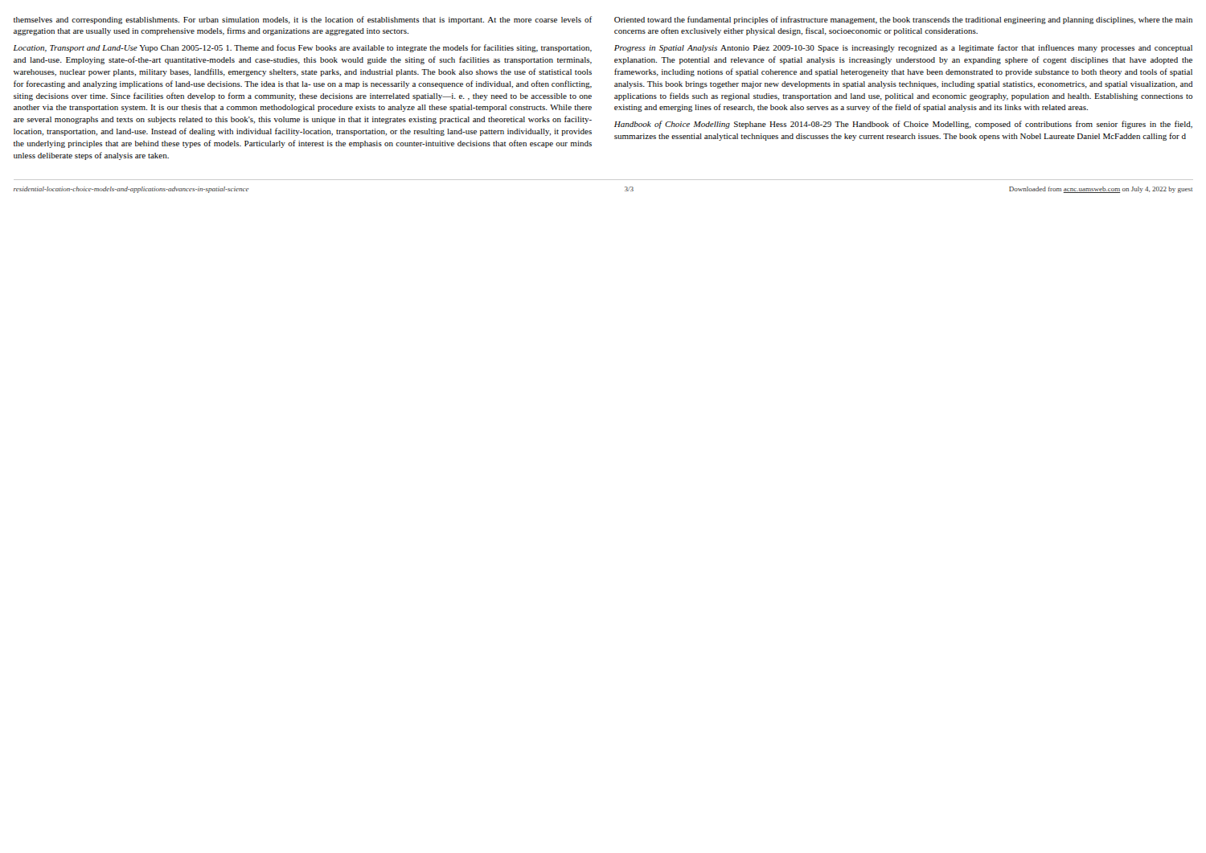themselves and corresponding establishments. For urban simulation models, it is the location of establishments that is important. At the more coarse levels of aggregation that are usually used in comprehensive models, firms and organizations are aggregated into sectors.
Location, Transport and Land-Use Yupo Chan 2005-12-05 1. Theme and focus Few books are available to integrate the models for facilities siting, transportation, and land-use. Employing state-of-the-art quantitative-models and case-studies, this book would guide the siting of such facilities as transportation terminals, warehouses, nuclear power plants, military bases, landfills, emergency shelters, state parks, and industrial plants. The book also shows the use of statistical tools for forecasting and analyzing implications of land-use decisions. The idea is that la- use on a map is necessarily a consequence of individual, and often conflicting, siting decisions over time. Since facilities often develop to form a community, these decisions are interrelated spatially—i. e. , they need to be accessible to one another via the transportation system. It is our thesis that a common methodological procedure exists to analyze all these spatial-temporal constructs. While there are several monographs and texts on subjects related to this book's, this volume is unique in that it integrates existing practical and theoretical works on facility-location, transportation, and land-use. Instead of dealing with individual facility-location, transportation, or the resulting land-use pattern individually, it provides the underlying principles that are behind these types of models. Particularly of interest is the emphasis on counter-intuitive decisions that often escape our minds unless deliberate steps of analysis are taken.
Oriented toward the fundamental principles of infrastructure management, the book transcends the traditional engineering and planning disciplines, where the main concerns are often exclusively either physical design, fiscal, socioeconomic or political considerations.
Progress in Spatial Analysis Antonio Páez 2009-10-30 Space is increasingly recognized as a legitimate factor that influences many processes and conceptual explanation. The potential and relevance of spatial analysis is increasingly understood by an expanding sphere of cogent disciplines that have adopted the frameworks, including notions of spatial coherence and spatial heterogeneity that have been demonstrated to provide substance to both theory and tools of spatial analysis. This book brings together major new developments in spatial analysis techniques, including spatial statistics, econometrics, and spatial visualization, and applications to fields such as regional studies, transportation and land use, political and economic geography, population and health. Establishing connections to existing and emerging lines of research, the book also serves as a survey of the field of spatial analysis and its links with related areas.
Handbook of Choice Modelling Stephane Hess 2014-08-29 The Handbook of Choice Modelling, composed of contributions from senior figures in the field, summarizes the essential analytical techniques and discusses the key current research issues. The book opens with Nobel Laureate Daniel McFadden calling for d
residential-location-choice-models-and-applications-advances-in-spatial-science
3/3
Downloaded from acnc.uamsweb.com on July 4, 2022 by guest